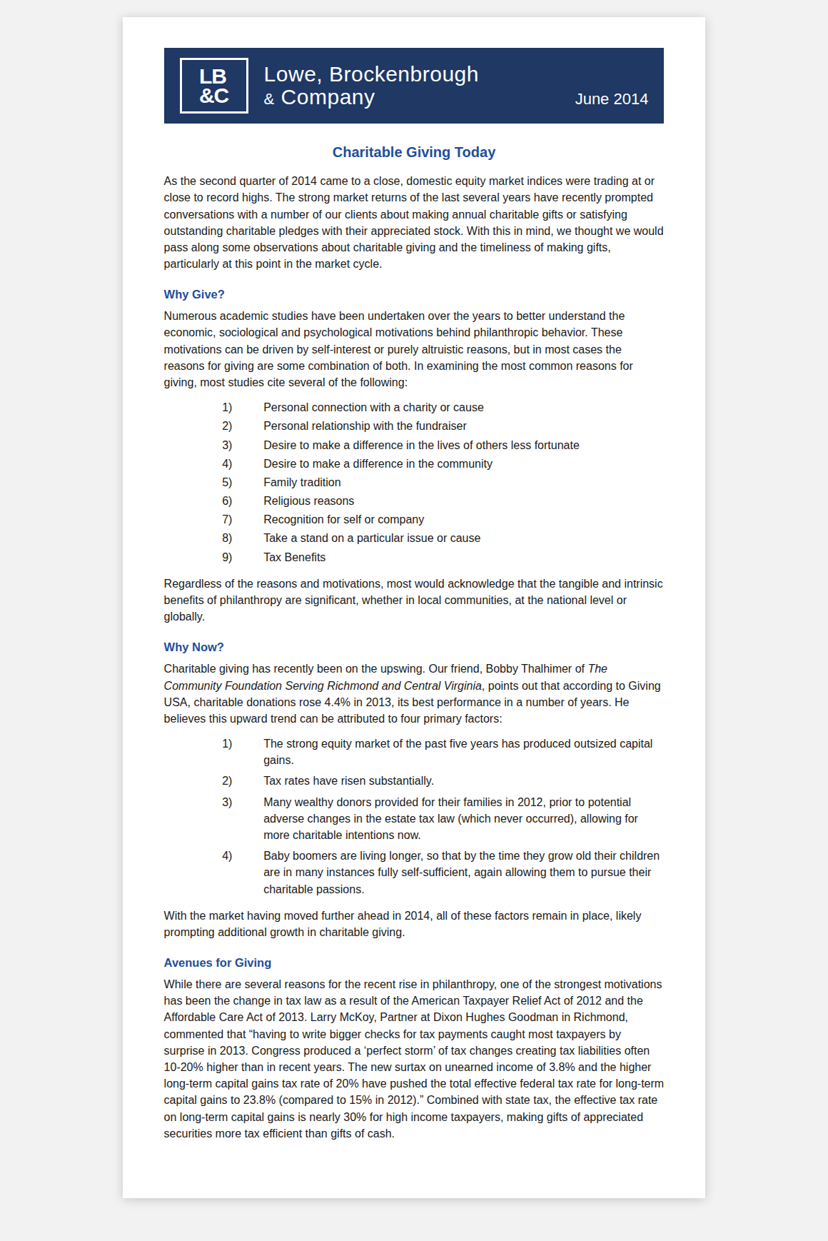LB&C
Lowe, Brockenbrough
& Company
June 2014
Charitable Giving Today
As the second quarter of 2014 came to a close, domestic equity market indices were trading at or close to record highs. The strong market returns of the last several years have recently prompted conversations with a number of our clients about making annual charitable gifts or satisfying outstanding charitable pledges with their appreciated stock. With this in mind, we thought we would pass along some observations about charitable giving and the timeliness of making gifts, particularly at this point in the market cycle.
Why Give?
Numerous academic studies have been undertaken over the years to better understand the economic, sociological and psychological motivations behind philanthropic behavior. These motivations can be driven by self-interest or purely altruistic reasons, but in most cases the reasons for giving are some combination of both. In examining the most common reasons for giving, most studies cite several of the following:
1) Personal connection with a charity or cause
2) Personal relationship with the fundraiser
3) Desire to make a difference in the lives of others less fortunate
4) Desire to make a difference in the community
5) Family tradition
6) Religious reasons
7) Recognition for self or company
8) Take a stand on a particular issue or cause
9) Tax Benefits
Regardless of the reasons and motivations, most would acknowledge that the tangible and intrinsic benefits of philanthropy are significant, whether in local communities, at the national level or globally.
Why Now?
Charitable giving has recently been on the upswing. Our friend, Bobby Thalhimer of The Community Foundation Serving Richmond and Central Virginia, points out that according to Giving USA, charitable donations rose 4.4% in 2013, its best performance in a number of years. He believes this upward trend can be attributed to four primary factors:
1) The strong equity market of the past five years has produced outsized capital gains.
2) Tax rates have risen substantially.
3) Many wealthy donors provided for their families in 2012, prior to potential adverse changes in the estate tax law (which never occurred), allowing for more charitable intentions now.
4) Baby boomers are living longer, so that by the time they grow old their children are in many instances fully self-sufficient, again allowing them to pursue their charitable passions.
With the market having moved further ahead in 2014, all of these factors remain in place, likely prompting additional growth in charitable giving.
Avenues for Giving
While there are several reasons for the recent rise in philanthropy, one of the strongest motivations has been the change in tax law as a result of the American Taxpayer Relief Act of 2012 and the Affordable Care Act of 2013. Larry McKoy, Partner at Dixon Hughes Goodman in Richmond, commented that “having to write bigger checks for tax payments caught most taxpayers by surprise in 2013. Congress produced a ‘perfect storm’ of tax changes creating tax liabilities often 10-20% higher than in recent years. The new surtax on unearned income of 3.8% and the higher long-term capital gains tax rate of 20% have pushed the total effective federal tax rate for long-term capital gains to 23.8% (compared to 15% in 2012).” Combined with state tax, the effective tax rate on long-term capital gains is nearly 30% for high income taxpayers, making gifts of appreciated securities more tax efficient than gifts of cash.